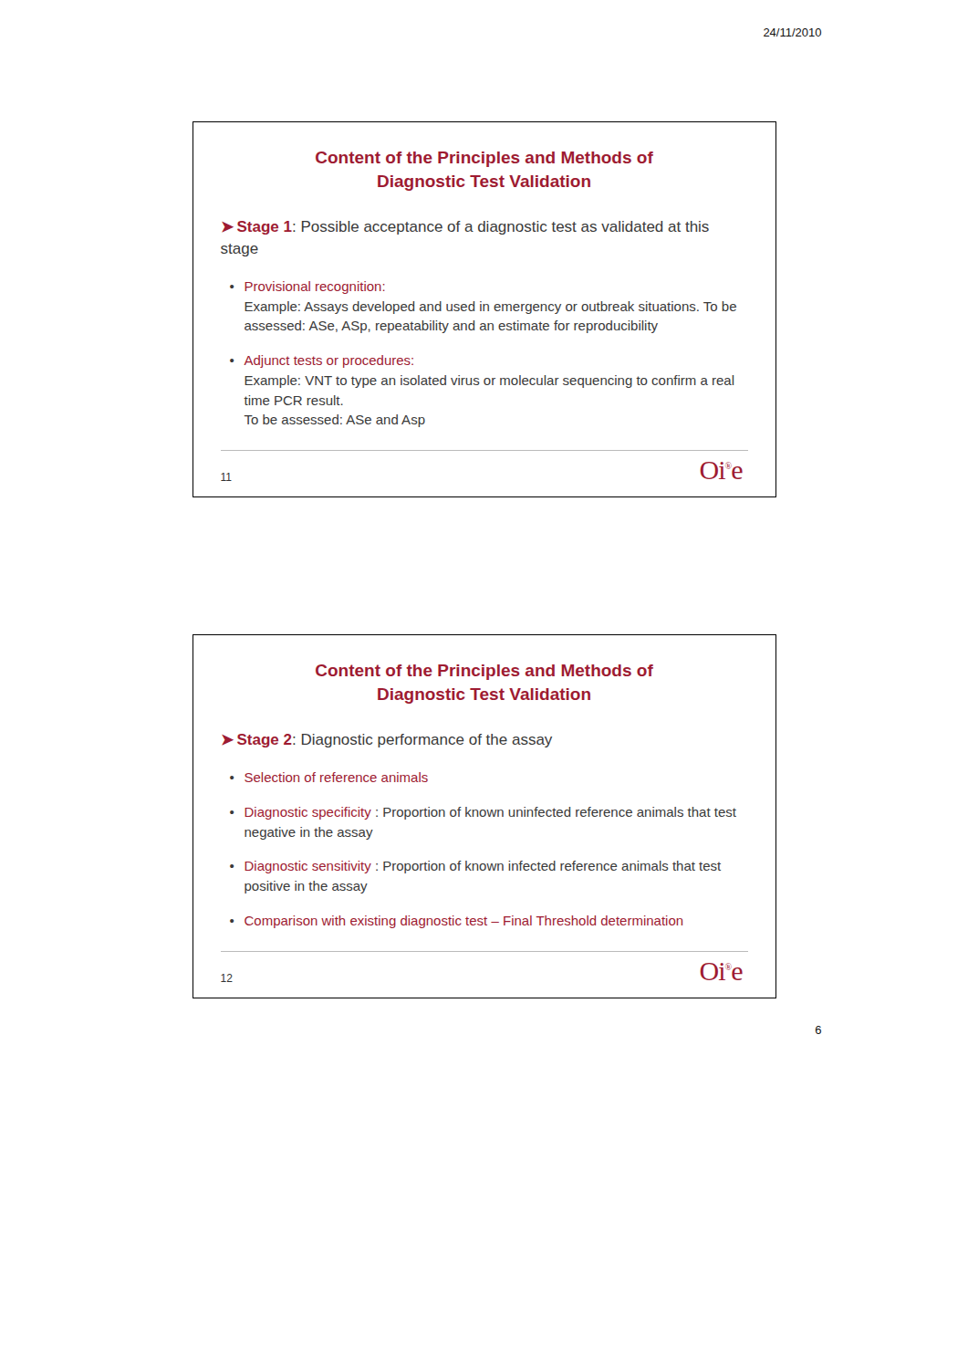24/11/2010
Content of the Principles and Methods of
Diagnostic Test Validation
➤Stage 1: Possible acceptance of a diagnostic test as validated at this stage
Provisional recognition:
Example: Assays developed and used in emergency or outbreak situations. To be assessed: ASe, ASp, repeatability and an estimate for reproducibility
Adjunct tests or procedures:
Example: VNT to type an isolated virus or molecular sequencing to confirm a real time PCR result.
To be assessed: ASe and Asp
11 Oi®e
Content of the Principles and Methods of
Diagnostic Test Validation
➤Stage 2: Diagnostic performance of the assay
Selection of reference animals
Diagnostic specificity : Proportion of known uninfected reference animals that test negative in the assay
Diagnostic sensitivity : Proportion of known infected reference animals that test positive in the assay
Comparison with existing diagnostic test – Final Threshold determination
12 Oi®e
6